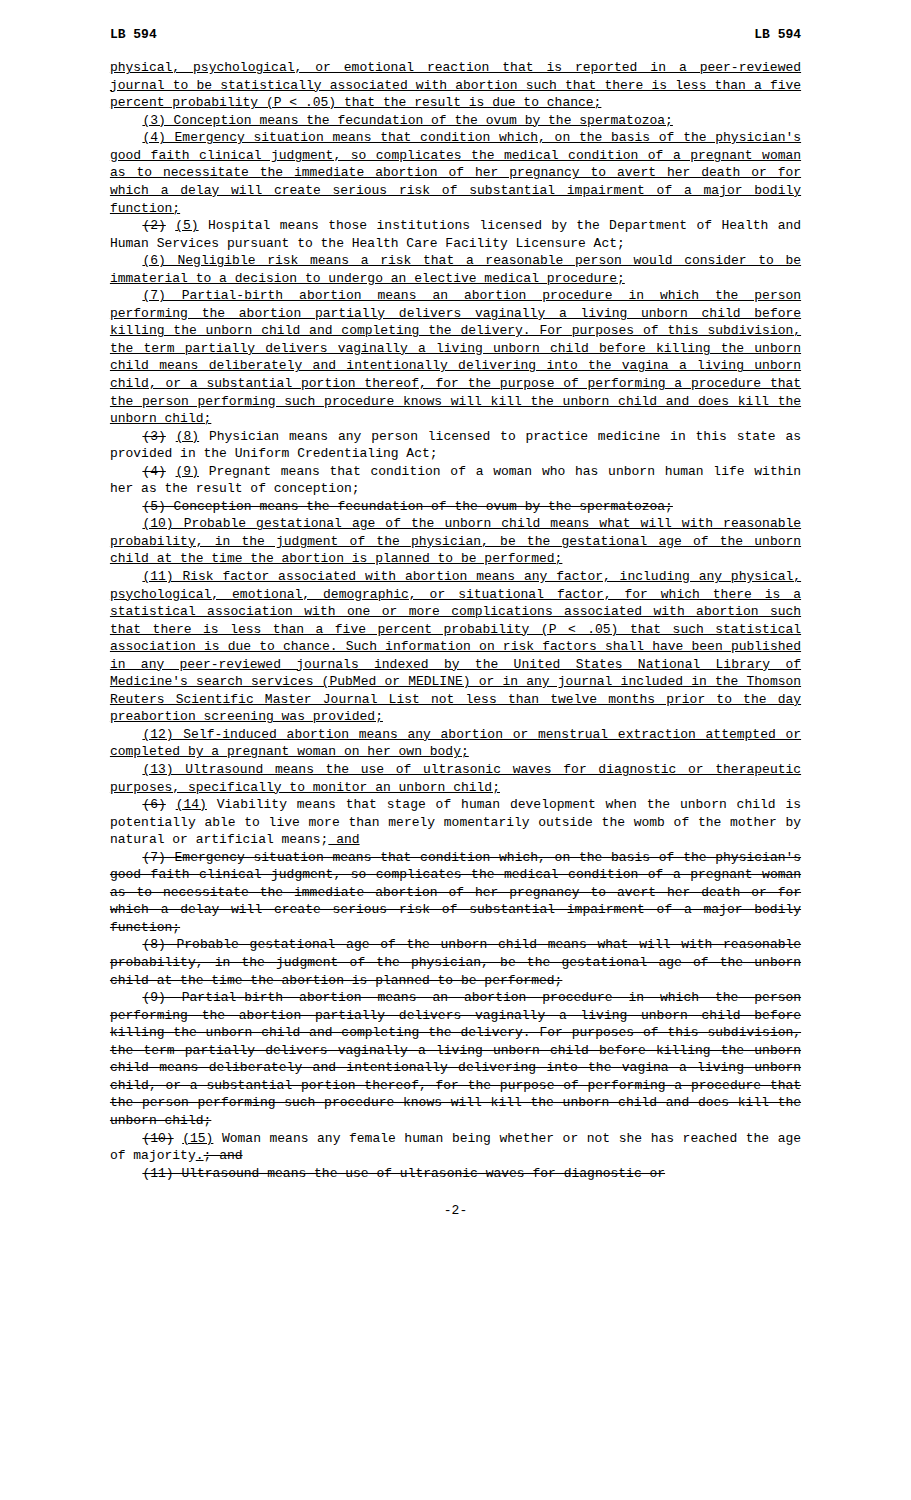LB 594 LB 594
physical, psychological, or emotional reaction that is reported in a peer-reviewed journal to be statistically associated with abortion such that there is less than a five percent probability (P < .05) that the result is due to chance;
(3) Conception means the fecundation of the ovum by the spermatozoa;
(4) Emergency situation means that condition which, on the basis of the physician's good faith clinical judgment, so complicates the medical condition of a pregnant woman as to necessitate the immediate abortion of her pregnancy to avert her death or for which a delay will create serious risk of substantial impairment of a major bodily function;
(2) (5) Hospital means those institutions licensed by the Department of Health and Human Services pursuant to the Health Care Facility Licensure Act;
(6) Negligible risk means a risk that a reasonable person would consider to be immaterial to a decision to undergo an elective medical procedure;
(7) Partial-birth abortion means an abortion procedure in which the person performing the abortion partially delivers vaginally a living unborn child before killing the unborn child and completing the delivery. For purposes of this subdivision, the term partially delivers vaginally a living unborn child before killing the unborn child means deliberately and intentionally delivering into the vagina a living unborn child, or a substantial portion thereof, for the purpose of performing a procedure that the person performing such procedure knows will kill the unborn child and does kill the unborn child;
(3) (8) Physician means any person licensed to practice medicine in this state as provided in the Uniform Credentialing Act;
(4) (9) Pregnant means that condition of a woman who has unborn human life within her as the result of conception;
(5) Conception means the fecundation of the ovum by the spermatozoa;
(10) Probable gestational age of the unborn child means what will with reasonable probability, in the judgment of the physician, be the gestational age of the unborn child at the time the abortion is planned to be performed;
(11) Risk factor associated with abortion means any factor, including any physical, psychological, emotional, demographic, or situational factor, for which there is a statistical association with one or more complications associated with abortion such that there is less than a five percent probability (P < .05) that such statistical association is due to chance. Such information on risk factors shall have been published in any peer-reviewed journals indexed by the United States National Library of Medicine's search services (PubMed or MEDLINE) or in any journal included in the Thomson Reuters Scientific Master Journal List not less than twelve months prior to the day preabortion screening was provided;
(12) Self-induced abortion means any abortion or menstrual extraction attempted or completed by a pregnant woman on her own body;
(13) Ultrasound means the use of ultrasonic waves for diagnostic or therapeutic purposes, specifically to monitor an unborn child;
(6) (14) Viability means that stage of human development when the unborn child is potentially able to live more than merely momentarily outside the womb of the mother by natural or artificial means; and
(7) Emergency situation means that condition which, on the basis of the physician's good faith clinical judgment, so complicates the medical condition of a pregnant woman as to necessitate the immediate abortion of her pregnancy to avert her death or for which a delay will create serious risk of substantial impairment of a major bodily function;
(8) Probable gestational age of the unborn child means what will with reasonable probability, in the judgment of the physician, be the gestational age of the unborn child at the time the abortion is planned to be performed;
(9) Partial-birth abortion means an abortion procedure in which the person performing the abortion partially delivers vaginally a living unborn child before killing the unborn child and completing the delivery. For purposes of this subdivision, the term partially delivers vaginally a living unborn child before killing the unborn child means deliberately and intentionally delivering into the vagina a living unborn child, or a substantial portion thereof, for the purpose of performing a procedure that the person performing such procedure knows will kill the unborn child and does kill the unborn child;
(10) (15) Woman means any female human being whether or not she has reached the age of majority.; and
(11) Ultrasound means the use of ultrasonic waves for diagnostic or
-2-